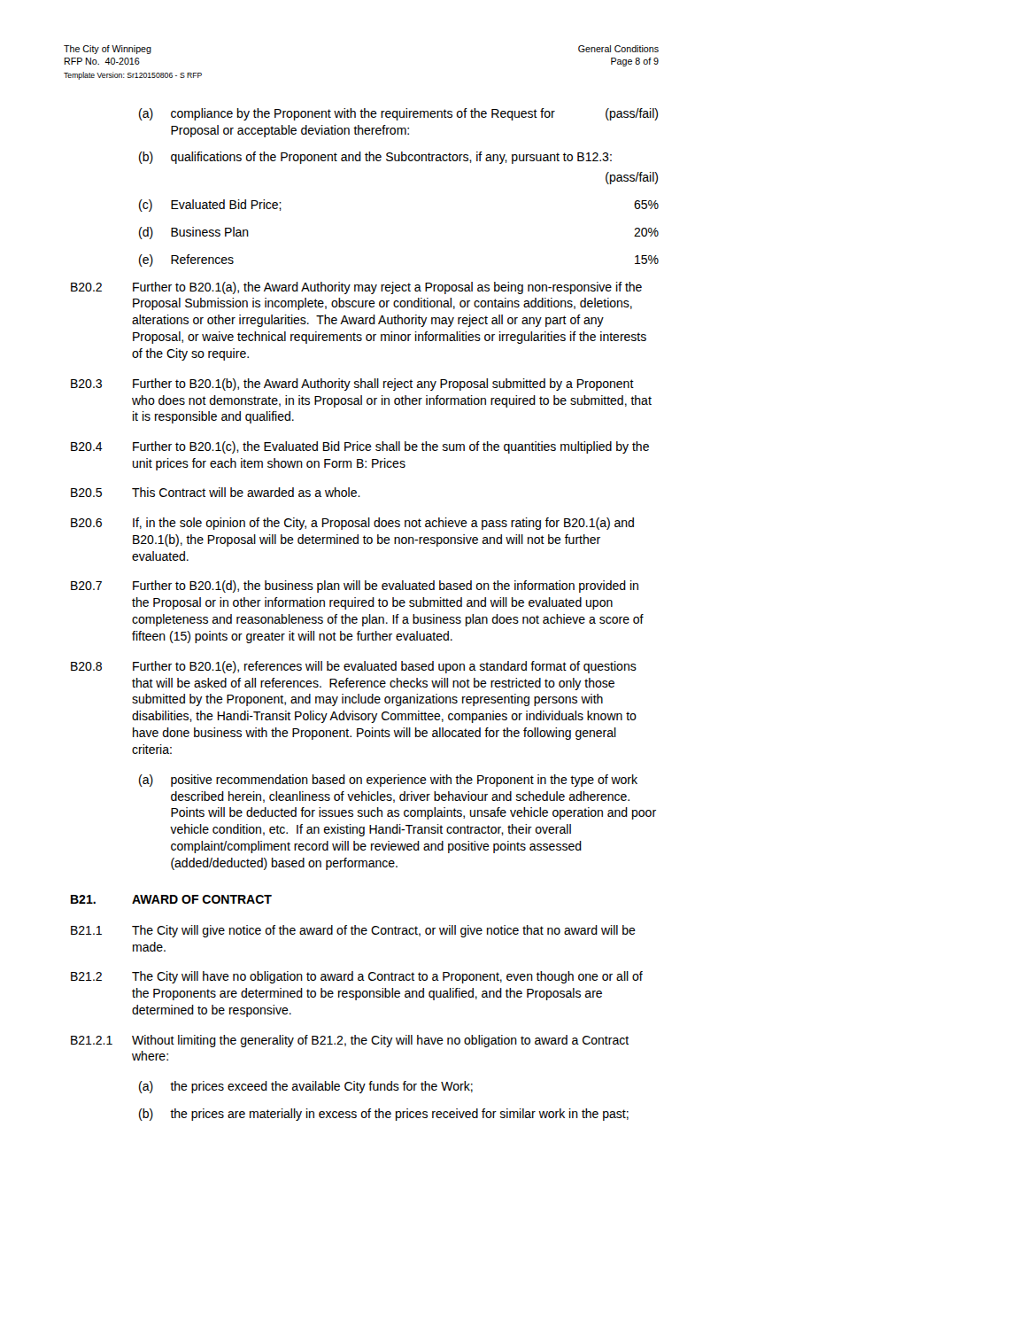The City of Winnipeg
RFP No. 40-2016
Template Version: Sr120150806 - S RFP
General Conditions
Page 8 of 9
(a) compliance by the Proponent with the requirements of the Request for Proposal or acceptable deviation therefrom: (pass/fail)
(b) qualifications of the Proponent and the Subcontractors, if any, pursuant to B12.3:
(pass/fail)
(c) Evaluated Bid Price; 65%
(d) Business Plan 20%
(e) References 15%
B20.2
Further to B20.1(a), the Award Authority may reject a Proposal as being non-responsive if the Proposal Submission is incomplete, obscure or conditional, or contains additions, deletions, alterations or other irregularities. The Award Authority may reject all or any part of any Proposal, or waive technical requirements or minor informalities or irregularities if the interests of the City so require.
B20.3
Further to B20.1(b), the Award Authority shall reject any Proposal submitted by a Proponent who does not demonstrate, in its Proposal or in other information required to be submitted, that it is responsible and qualified.
B20.4
Further to B20.1(c), the Evaluated Bid Price shall be the sum of the quantities multiplied by the unit prices for each item shown on Form B: Prices
B20.5
This Contract will be awarded as a whole.
B20.6
If, in the sole opinion of the City, a Proposal does not achieve a pass rating for B20.1(a) and B20.1(b), the Proposal will be determined to be non-responsive and will not be further evaluated.
B20.7
Further to B20.1(d), the business plan will be evaluated based on the information provided in the Proposal or in other information required to be submitted and will be evaluated upon completeness and reasonableness of the plan. If a business plan does not achieve a score of fifteen (15) points or greater it will not be further evaluated.
B20.8
Further to B20.1(e), references will be evaluated based upon a standard format of questions that will be asked of all references. Reference checks will not be restricted to only those submitted by the Proponent, and may include organizations representing persons with disabilities, the Handi-Transit Policy Advisory Committee, companies or individuals known to have done business with the Proponent. Points will be allocated for the following general criteria:
(a) positive recommendation based on experience with the Proponent in the type of work described herein, cleanliness of vehicles, driver behaviour and schedule adherence. Points will be deducted for issues such as complaints, unsafe vehicle operation and poor vehicle condition, etc. If an existing Handi-Transit contractor, their overall complaint/compliment record will be reviewed and positive points assessed (added/deducted) based on performance.
B21.
AWARD OF CONTRACT
B21.1
The City will give notice of the award of the Contract, or will give notice that no award will be made.
B21.2
The City will have no obligation to award a Contract to a Proponent, even though one or all of the Proponents are determined to be responsible and qualified, and the Proposals are determined to be responsive.
B21.2.1
Without limiting the generality of B21.2, the City will have no obligation to award a Contract where:
(a) the prices exceed the available City funds for the Work;
(b) the prices are materially in excess of the prices received for similar work in the past;